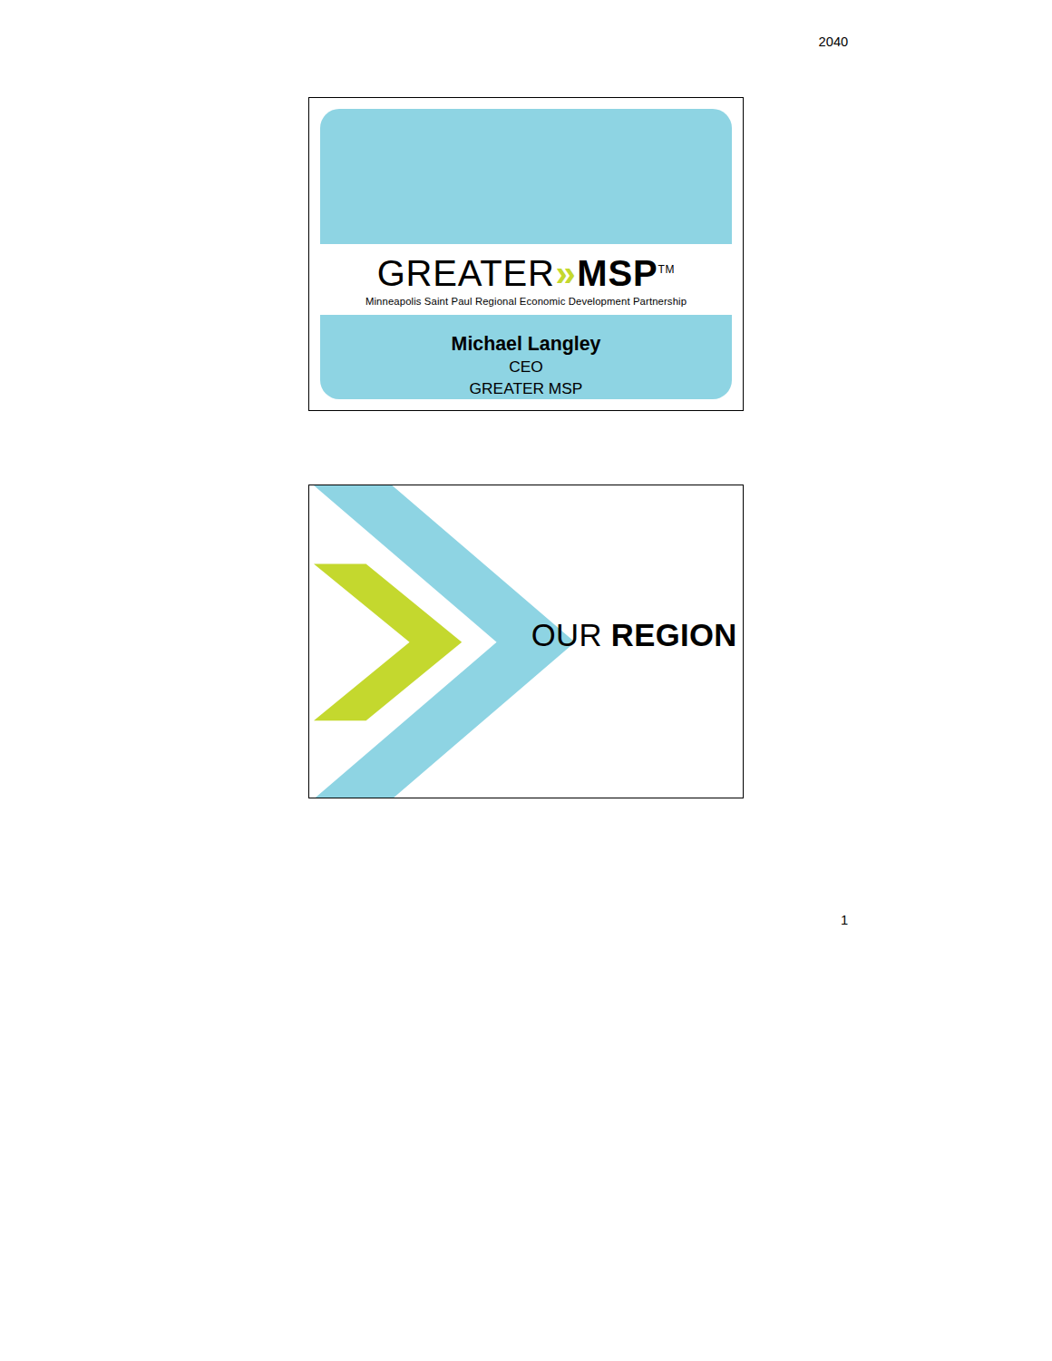2040
GREATER»MSP TM
Minneapolis Saint Paul Regional Economic Development Partnership
Michael Langley
CEO
GREATER MSP
OUR REGION
1